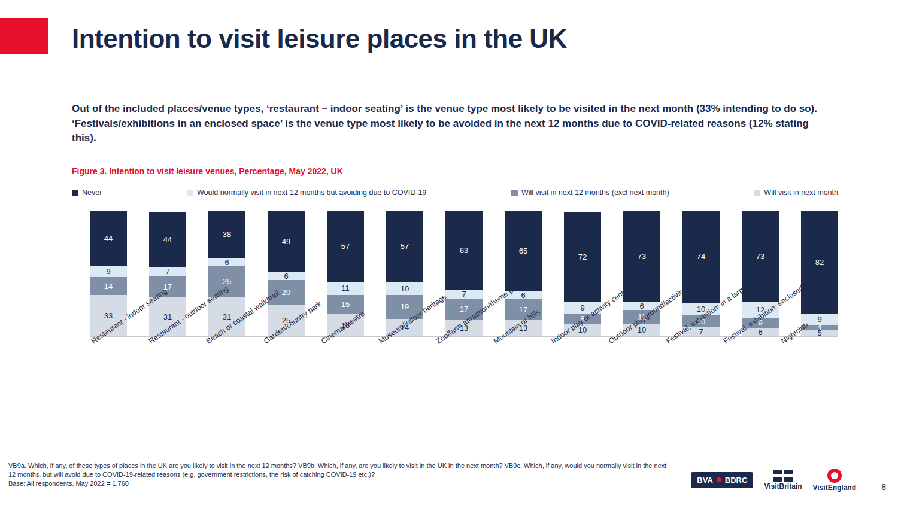Intention to visit leisure places in the UK
Out of the included places/venue types, ‘restaurant – indoor seating’ is the venue type most likely to be visited in the next month (33% intending to do so). ‘Festivals/exhibitions in an enclosed space’ is the venue type most likely to be avoided in the next 12 months due to COVID-related reasons (12% stating this).
Figure 3. Intention to visit leisure venues, Percentage, May 2022, UK
Never
Would normally visit in next 12 months but avoiding due to COVID-19
Will visit in next 12 months (excl next month)
Will visit in next month
44
9
14
33
44
7
17
31
38
6
25
31
49
6
20
25
57
11
15
18
57
10
19
14
63
7
17
13
65
6
17
13
72
9
8
10
73
6
11
10
74
10
10
7
73
12
9
6
82
9
4
5
Restaurant - indoor seating
Restaurant - outdoor seating
Beach or coastal walk/trail
Garden/country park
Cinema/theatre
Museum/indoor heritage
Zoo/farm attraction/theme park
Mountain or hills
Indoor play or activity centre
Outdoor playground/activity centre
Festival, exhibition: in a large space
Festival, exhibition: enclosed space
Nightclub
VB9a. Which, if any, of these types of places in the UK are you likely to visit in the next 12 months? VB9b. Which, if any, are you likely to visit in the UK in the next month? VB9c. Which, if any, would you normally visit in the next 12 months, but will avoid due to COVID-19-related reasons (e.g. government restrictions, the risk of catching COVID-19 etc.)?
Base: All respondents. May 2022 = 1,760
BVA BDRC
VisitBritain
VisitEngland
8